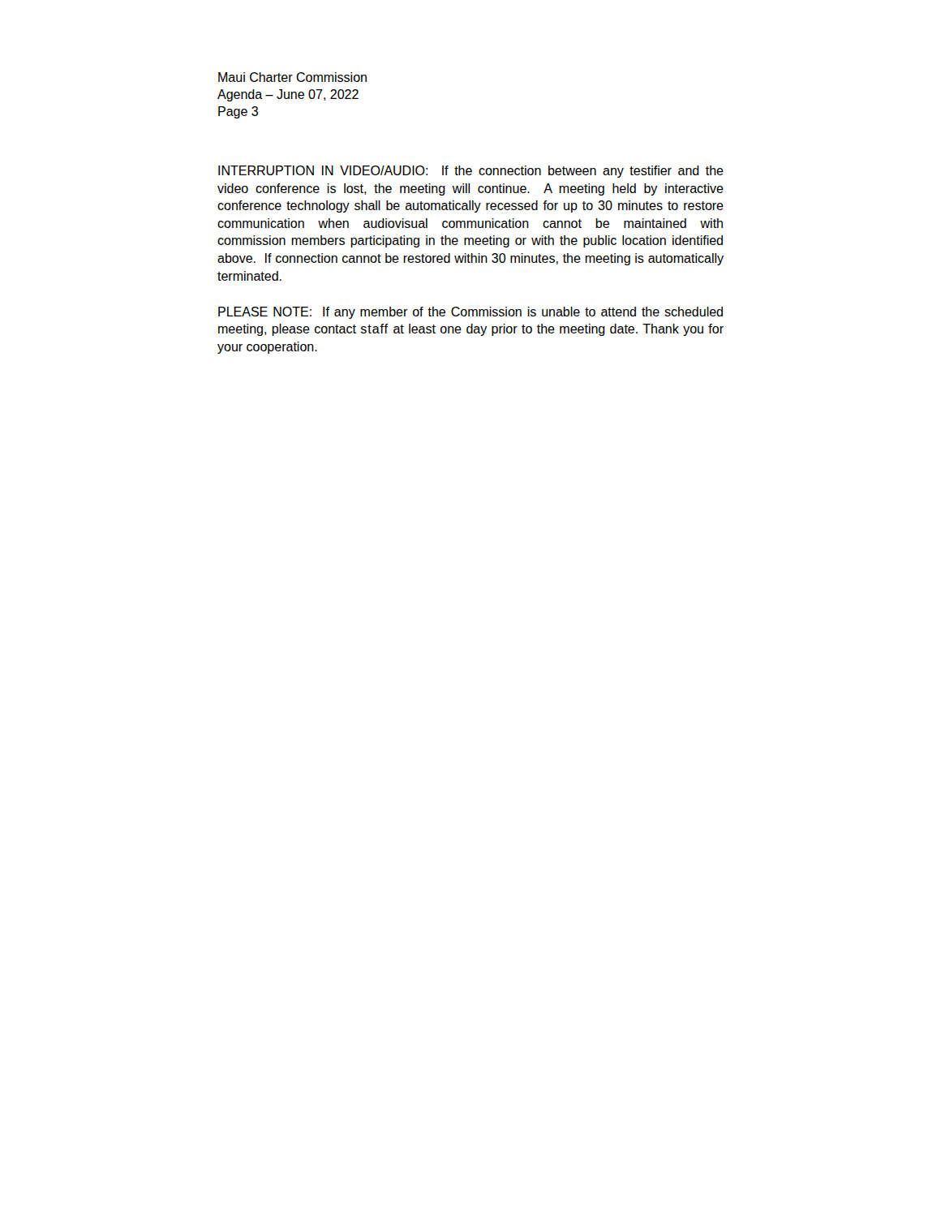Maui Charter Commission
Agenda – June 07, 2022
Page 3
INTERRUPTION IN VIDEO/AUDIO: If the connection between any testifier and the video conference is lost, the meeting will continue. A meeting held by interactive conference technology shall be automatically recessed for up to 30 minutes to restore communication when audiovisual communication cannot be maintained with commission members participating in the meeting or with the public location identified above. If connection cannot be restored within 30 minutes, the meeting is automatically terminated.
PLEASE NOTE: If any member of the Commission is unable to attend the scheduled meeting, please contact staff at least one day prior to the meeting date. Thank you for your cooperation.